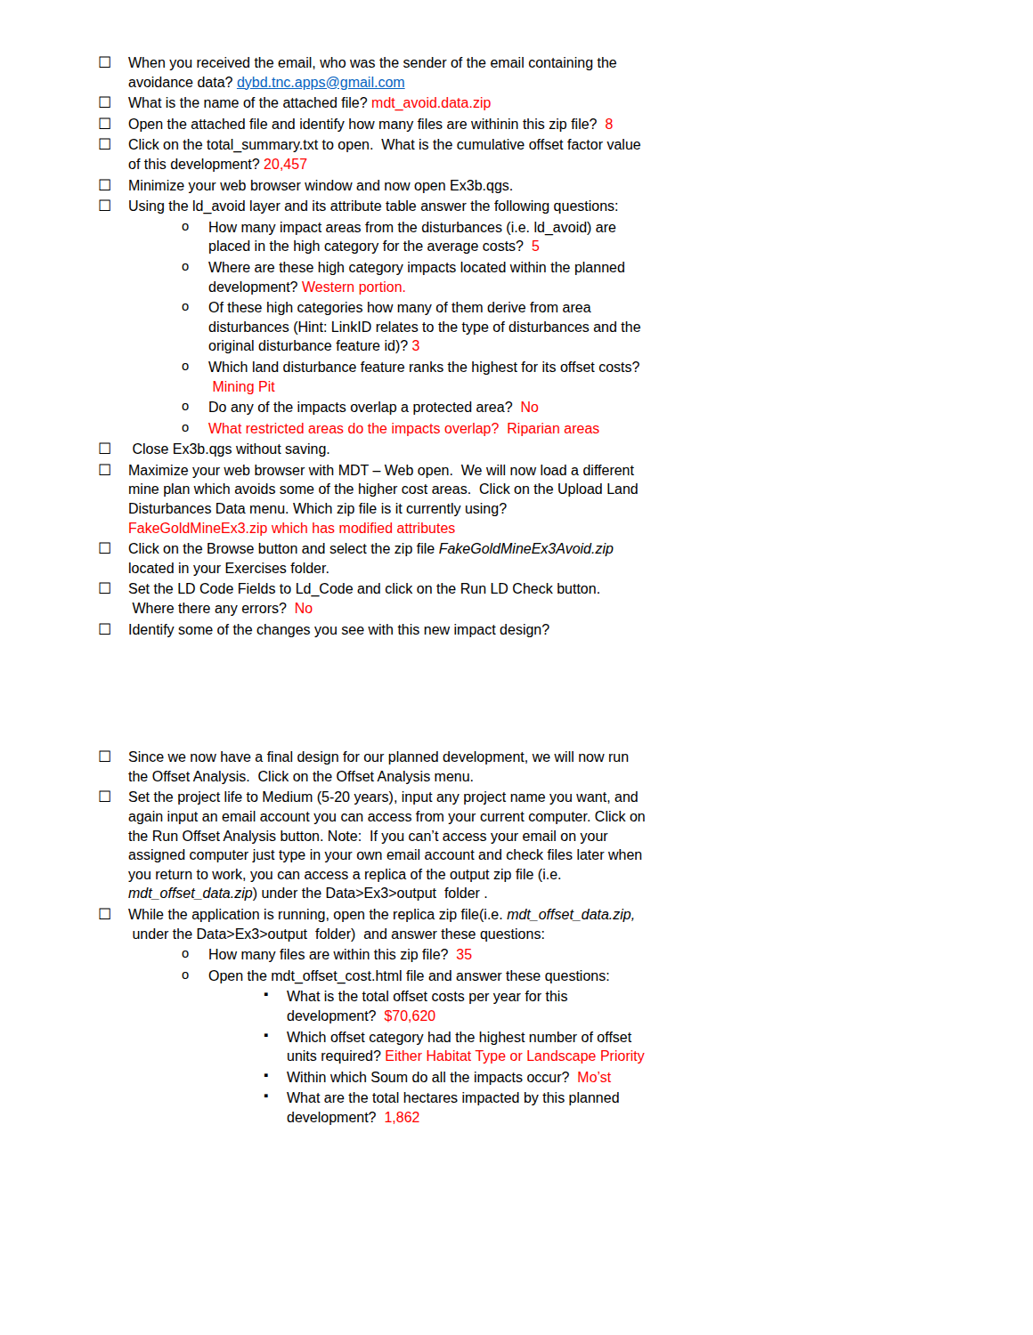When you received the email, who was the sender of the email containing the avoidance data? dybd.tnc.apps@gmail.com
What is the name of the attached file? mdt_avoid.data.zip
Open the attached file and identify how many files are withinin this zip file? 8
Click on the total_summary.txt to open. What is the cumulative offset factor value of this development? 20,457
Minimize your web browser window and now open Ex3b.qgs.
Using the ld_avoid layer and its attribute table answer the following questions:
How many impact areas from the disturbances (i.e. ld_avoid) are placed in the high category for the average costs? 5
Where are these high category impacts located within the planned development? Western portion.
Of these high categories how many of them derive from area disturbances (Hint: LinkID relates to the type of disturbances and the original disturbance feature id)? 3
Which land disturbance feature ranks the highest for its offset costs? Mining Pit
Do any of the impacts overlap a protected area? No
What restricted areas do the impacts overlap? Riparian areas
Close Ex3b.qgs without saving.
Maximize your web browser with MDT – Web open. We will now load a different mine plan which avoids some of the higher cost areas. Click on the Upload Land Disturbances Data menu. Which zip file is it currently using? FakeGoldMineEx3.zip which has modified attributes
Click on the Browse button and select the zip file FakeGoldMineEx3Avoid.zip located in your Exercises folder.
Set the LD Code Fields to Ld_Code and click on the Run LD Check button. Where there any errors? No
Identify some of the changes you see with this new impact design?
Since we now have a final design for our planned development, we will now run the Offset Analysis. Click on the Offset Analysis menu.
Set the project life to Medium (5-20 years), input any project name you want, and again input an email account you can access from your current computer. Click on the Run Offset Analysis button. Note: If you can’t access your email on your assigned computer just type in your own email account and check files later when you return to work, you can access a replica of the output zip file (i.e. mdt_offset_data.zip) under the Data>Ex3>output folder .
While the application is running, open the replica zip file(i.e. mdt_offset_data.zip, under the Data>Ex3>output folder) and answer these questions:
How many files are within this zip file? 35
Open the mdt_offset_cost.html file and answer these questions:
What is the total offset costs per year for this development? $70,620
Which offset category had the highest number of offset units required? Either Habitat Type or Landscape Priority
Within which Soum do all the impacts occur? Mo’st
What are the total hectares impacted by this planned development? 1,862